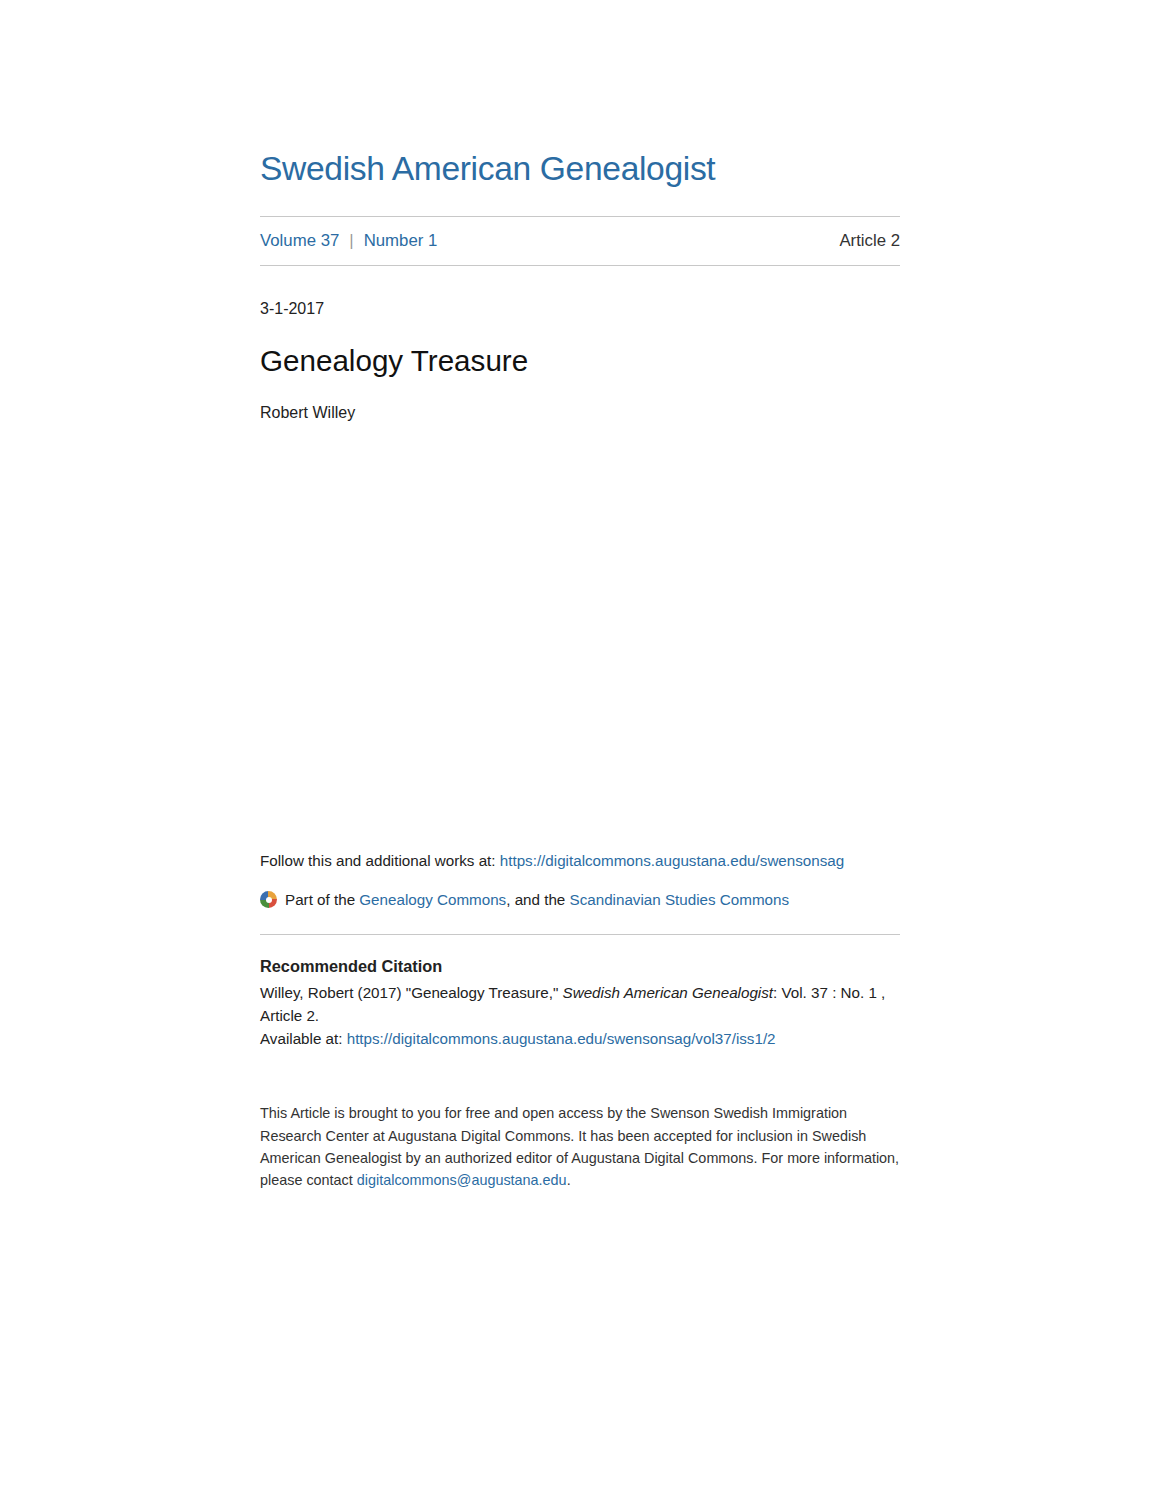Swedish American Genealogist
Volume 37|Number 1
Article 2
3-1-2017
Genealogy Treasure
Robert Willey
Follow this and additional works at: https://digitalcommons.augustana.edu/swensonsag
Part of the Genealogy Commons, and the Scandinavian Studies Commons
Recommended Citation
Willey, Robert (2017) "Genealogy Treasure," Swedish American Genealogist: Vol. 37 : No. 1 , Article 2.
Available at: https://digitalcommons.augustana.edu/swensonsag/vol37/iss1/2
This Article is brought to you for free and open access by the Swenson Swedish Immigration Research Center at Augustana Digital Commons. It has been accepted for inclusion in Swedish American Genealogist by an authorized editor of Augustana Digital Commons. For more information, please contact digitalcommons@augustana.edu.